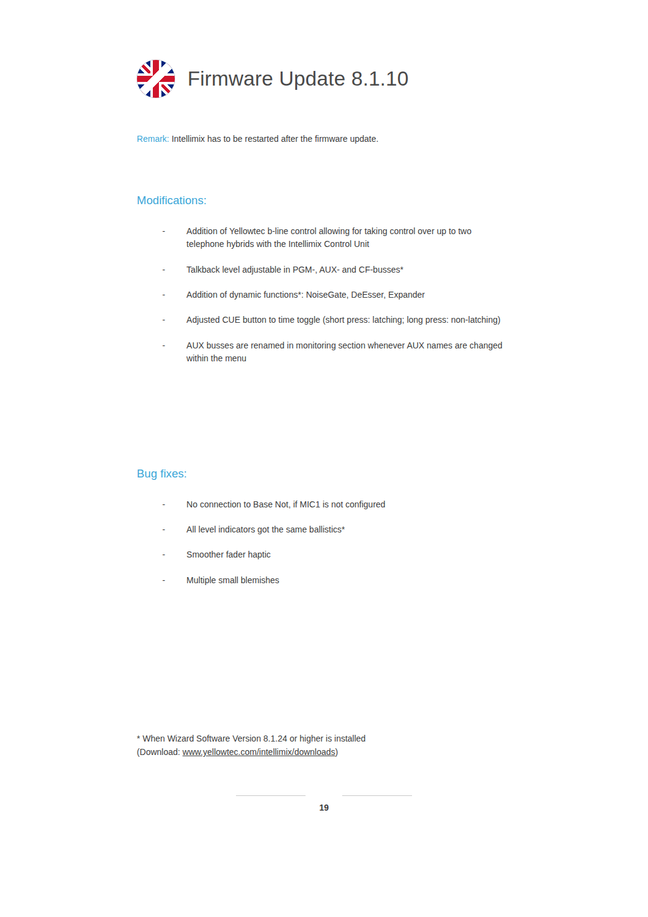Firmware Update 8.1.10
Remark: Intellimix has to be restarted after the firmware update.
Modifications:
Addition of Yellowtec b-line control allowing for taking control over up to two telephone hybrids with the Intellimix Control Unit
Talkback level adjustable in PGM-, AUX- and CF-busses*
Addition of dynamic functions*: NoiseGate, DeEsser, Expander
Adjusted CUE button to time toggle (short press: latching; long press: non-latching)
AUX busses are renamed in monitoring section whenever AUX names are changed within the menu
Bug fixes:
No connection to Base Not, if MIC1 is not configured
All level indicators got the same ballistics*
Smoother fader haptic
Multiple small blemishes
* When Wizard Software Version 8.1.24 or higher is installed
(Download: www.yellowtec.com/intellimix/downloads)
19